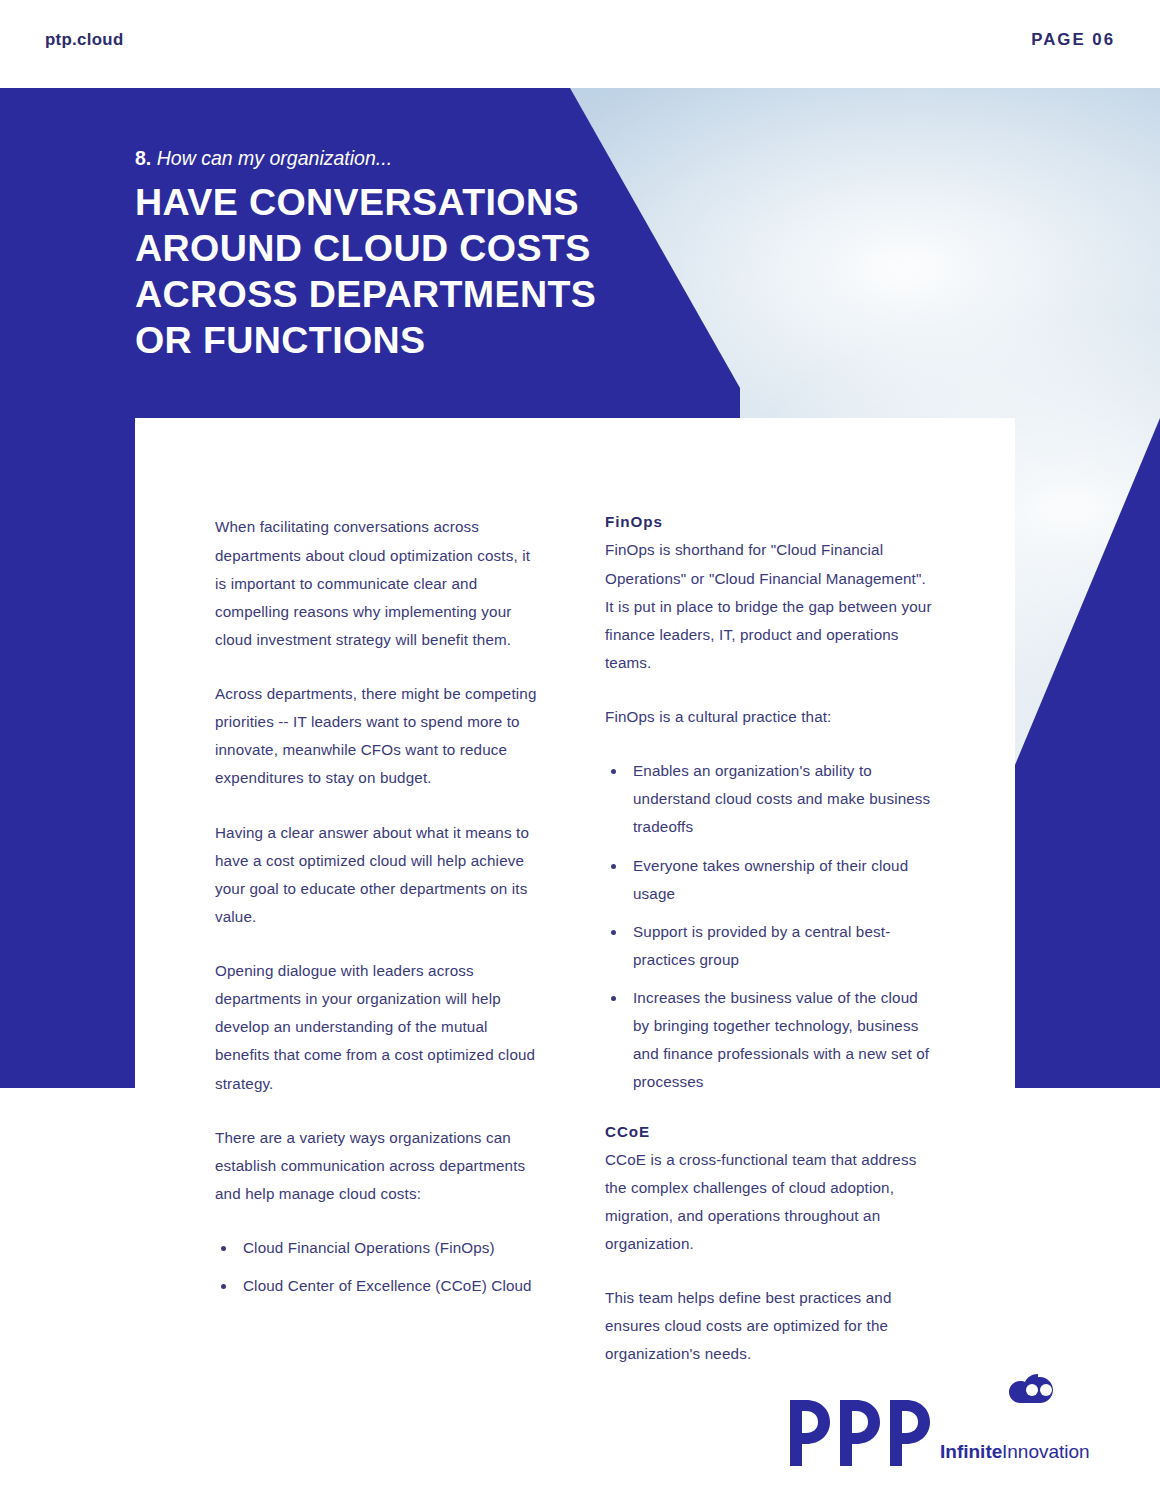ptp.cloud
PAGE 06
8. How can my organization...
Have conversations around cloud costs across departments or functions
When facilitating conversations across departments about cloud optimization costs, it is important to communicate clear and compelling reasons why implementing your cloud investment strategy will benefit them.
Across departments, there might be competing priorities -- IT leaders want to spend more to innovate, meanwhile CFOs want to reduce expenditures to stay on budget.
Having a clear answer about what it means to have a cost optimized cloud will help achieve your goal to educate other departments on its value.
Opening dialogue with leaders across departments in your organization will help develop an understanding of the mutual benefits that come from a cost optimized cloud strategy.
There are a variety ways organizations can establish communication across departments and help manage cloud costs:
Cloud Financial Operations (FinOps)
Cloud Center of Excellence (CCoE) Cloud
FinOps
FinOps is shorthand for "Cloud Financial Operations" or "Cloud Financial Management". It is put in place to bridge the gap between your finance leaders, IT, product and operations teams.
FinOps is a cultural practice that:
Enables an organization's ability to understand cloud costs and make business tradeoffs
Everyone takes ownership of their cloud usage
Support is provided by a central best-practices group
Increases the business value of the cloud by bringing together technology, business and finance professionals with a new set of processes
CCoE
CCoE is a cross-functional team that address the complex challenges of cloud adoption, migration, and operations throughout an organization.
This team helps define best practices and ensures cloud costs are optimized for the organization's needs.
Infinite Innovation